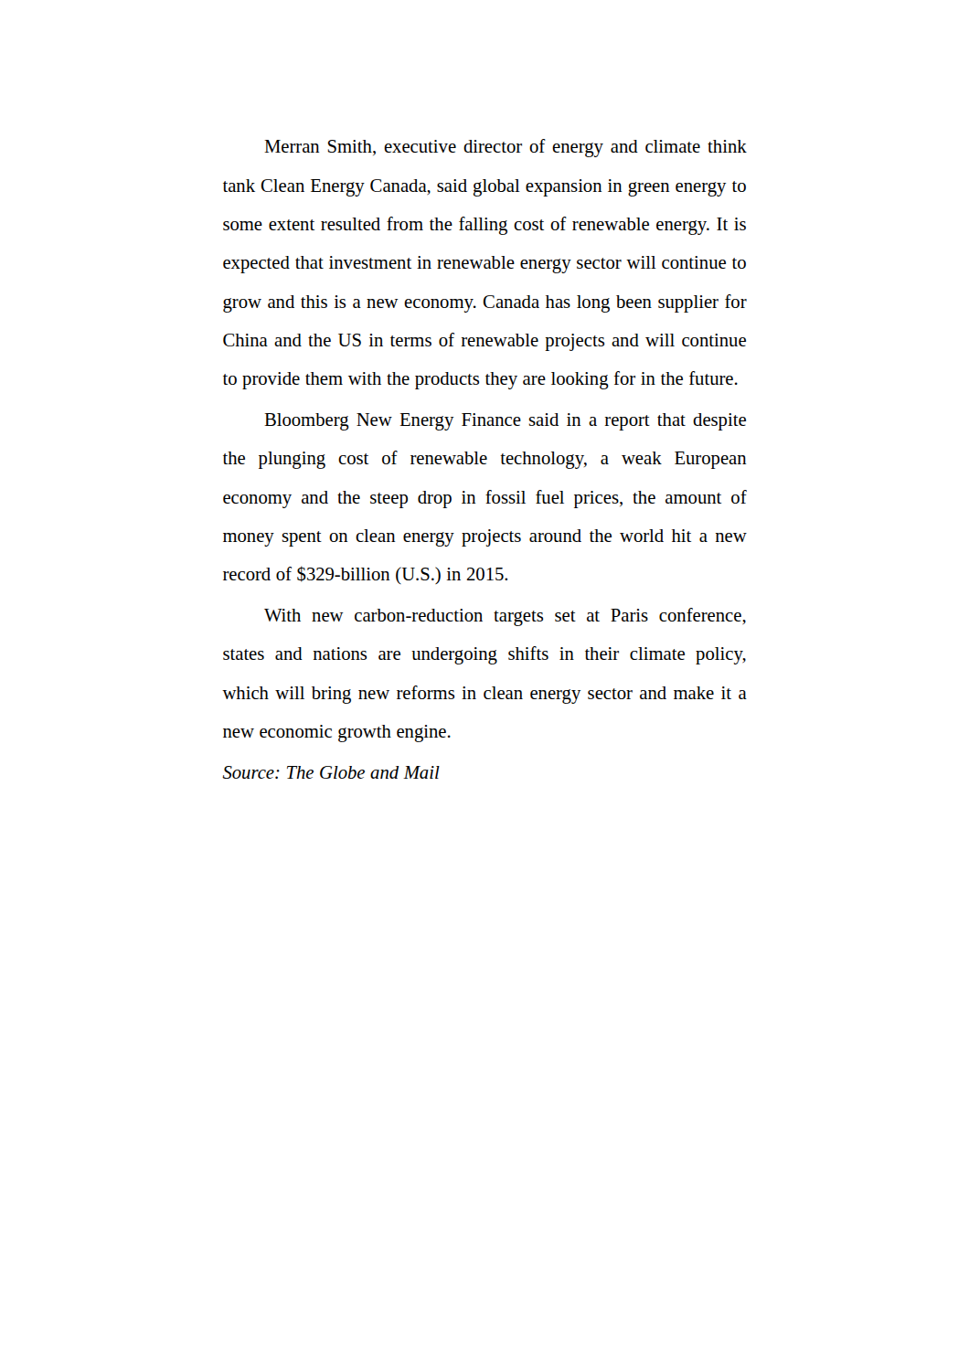Merran Smith, executive director of energy and climate think tank Clean Energy Canada, said global expansion in green energy to some extent resulted from the falling cost of renewable energy. It is expected that investment in renewable energy sector will continue to grow and this is a new economy. Canada has long been supplier for China and the US in terms of renewable projects and will continue to provide them with the products they are looking for in the future.
Bloomberg New Energy Finance said in a report that despite the plunging cost of renewable technology, a weak European economy and the steep drop in fossil fuel prices, the amount of money spent on clean energy projects around the world hit a new record of $329-billion (U.S.) in 2015.
With new carbon-reduction targets set at Paris conference, states and nations are undergoing shifts in their climate policy, which will bring new reforms in clean energy sector and make it a new economic growth engine.
Source: The Globe and Mail